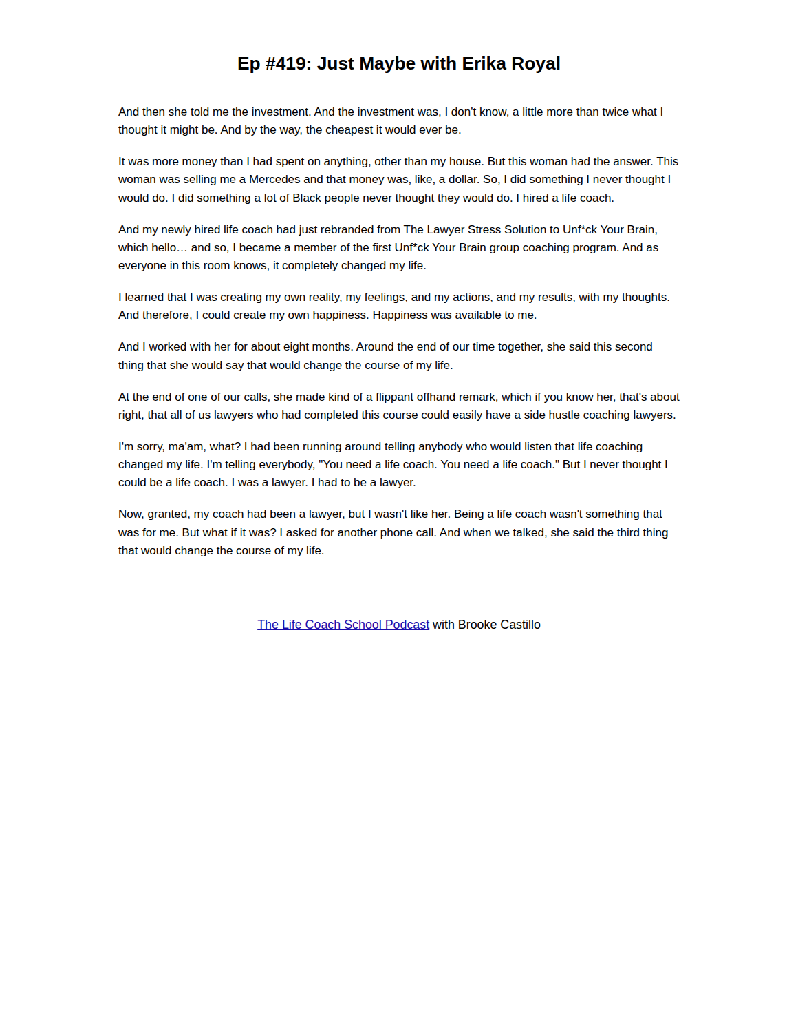Ep #419: Just Maybe with Erika Royal
And then she told me the investment. And the investment was, I don't know, a little more than twice what I thought it might be. And by the way, the cheapest it would ever be.
It was more money than I had spent on anything, other than my house. But this woman had the answer. This woman was selling me a Mercedes and that money was, like, a dollar. So, I did something I never thought I would do. I did something a lot of Black people never thought they would do. I hired a life coach.
And my newly hired life coach had just rebranded from The Lawyer Stress Solution to Unf*ck Your Brain, which hello… and so, I became a member of the first Unf*ck Your Brain group coaching program. And as everyone in this room knows, it completely changed my life.
I learned that I was creating my own reality, my feelings, and my actions, and my results, with my thoughts. And therefore, I could create my own happiness. Happiness was available to me.
And I worked with her for about eight months. Around the end of our time together, she said this second thing that she would say that would change the course of my life.
At the end of one of our calls, she made kind of a flippant offhand remark, which if you know her, that's about right, that all of us lawyers who had completed this course could easily have a side hustle coaching lawyers.
I'm sorry, ma'am, what? I had been running around telling anybody who would listen that life coaching changed my life. I'm telling everybody, "You need a life coach. You need a life coach." But I never thought I could be a life coach. I was a lawyer. I had to be a lawyer.
Now, granted, my coach had been a lawyer, but I wasn't like her. Being a life coach wasn't something that was for me. But what if it was? I asked for another phone call. And when we talked, she said the third thing that would change the course of my life.
The Life Coach School Podcast with Brooke Castillo